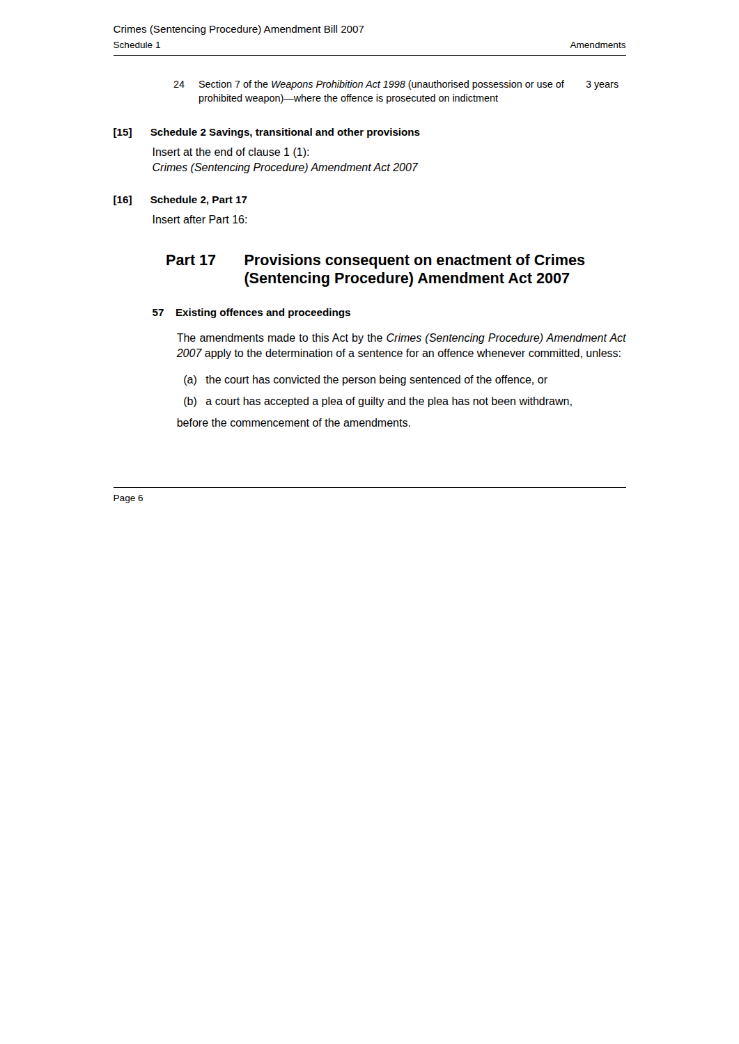Crimes (Sentencing Procedure) Amendment Bill 2007
Schedule 1 Amendments
24
Section 7 of the Weapons Prohibition Act 1998 (unauthorised possession or use of prohibited weapon)—where the offence is prosecuted on indictment
3 years
[15] Schedule 2 Savings, transitional and other provisions
Insert at the end of clause 1 (1):
Crimes (Sentencing Procedure) Amendment Act 2007
[16] Schedule 2, Part 17
Insert after Part 16:
Part 17 Provisions consequent on enactment of Crimes (Sentencing Procedure) Amendment Act 2007
57 Existing offences and proceedings
The amendments made to this Act by the Crimes (Sentencing Procedure) Amendment Act 2007 apply to the determination of a sentence for an offence whenever committed, unless:
(a) the court has convicted the person being sentenced of the offence, or
(b) a court has accepted a plea of guilty and the plea has not been withdrawn,
before the commencement of the amendments.
Page 6